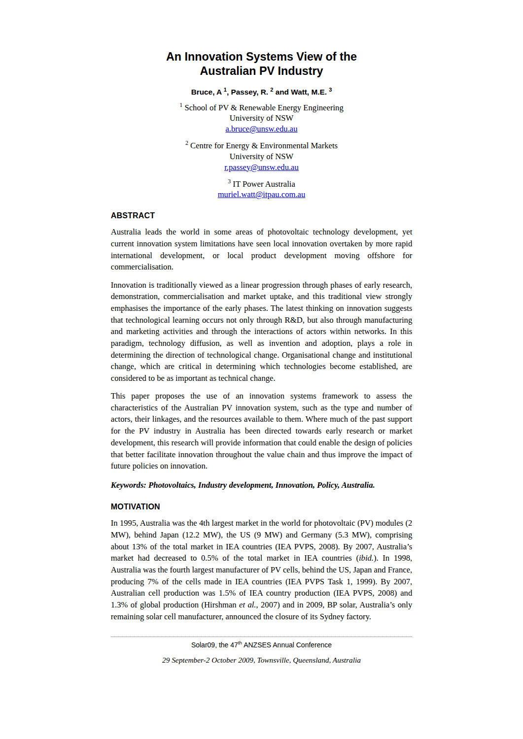An Innovation Systems View of the Australian PV Industry
Bruce, A 1, Passey, R. 2 and Watt, M.E. 3
1 School of PV & Renewable Energy Engineering
University of NSW
a.bruce@unsw.edu.au
2 Centre for Energy & Environmental Markets
University of NSW
r.passey@unsw.edu.au
3 IT Power Australia
muriel.watt@itpau.com.au
ABSTRACT
Australia leads the world in some areas of photovoltaic technology development, yet current innovation system limitations have seen local innovation overtaken by more rapid international development, or local product development moving offshore for commercialisation.
Innovation is traditionally viewed as a linear progression through phases of early research, demonstration, commercialisation and market uptake, and this traditional view strongly emphasises the importance of the early phases. The latest thinking on innovation suggests that technological learning occurs not only through R&D, but also through manufacturing and marketing activities and through the interactions of actors within networks. In this paradigm, technology diffusion, as well as invention and adoption, plays a role in determining the direction of technological change. Organisational change and institutional change, which are critical in determining which technologies become established, are considered to be as important as technical change.
This paper proposes the use of an innovation systems framework to assess the characteristics of the Australian PV innovation system, such as the type and number of actors, their linkages, and the resources available to them. Where much of the past support for the PV industry in Australia has been directed towards early research or market development, this research will provide information that could enable the design of policies that better facilitate innovation throughout the value chain and thus improve the impact of future policies on innovation.
Keywords: Photovoltaics, Industry development, Innovation, Policy, Australia.
MOTIVATION
In 1995, Australia was the 4th largest market in the world for photovoltaic (PV) modules (2 MW), behind Japan (12.2 MW), the US (9 MW) and Germany (5.3 MW), comprising about 13% of the total market in IEA countries (IEA PVPS, 2008). By 2007, Australia’s market had decreased to 0.5% of the total market in IEA countries (ibid.). In 1998, Australia was the fourth largest manufacturer of PV cells, behind the US, Japan and France, producing 7% of the cells made in IEA countries (IEA PVPS Task 1, 1999). By 2007, Australian cell production was 1.5% of IEA country production (IEA PVPS, 2008) and 1.3% of global production (Hirshman et al., 2007) and in 2009, BP solar, Australia’s only remaining solar cell manufacturer, announced the closure of its Sydney factory.
Solar09, the 47th ANZSES Annual Conference
29 September-2 October 2009, Townsville, Queensland, Australia